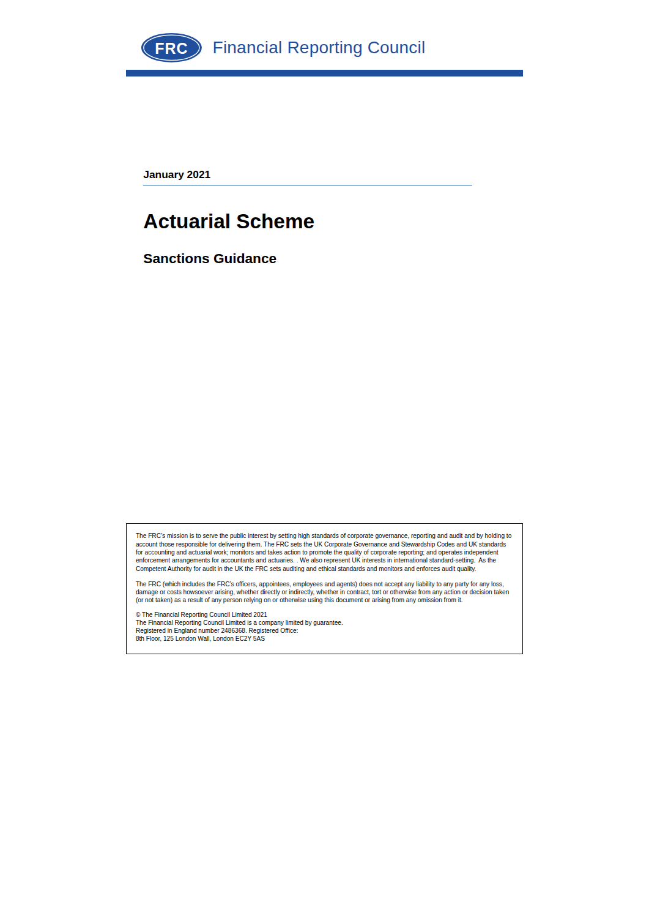FRC
Financial Reporting Council
January 2021
Actuarial Scheme
Sanctions Guidance
The FRC’s mission is to serve the public interest by setting high standards of corporate governance, reporting and audit and by holding to account those responsible for delivering them. The FRC sets the UK Corporate Governance and Stewardship Codes and UK standards for accounting and actuarial work; monitors and takes action to promote the quality of corporate reporting; and operates independent enforcement arrangements for accountants and actuaries. . We also represent UK interests in international standard-setting. As the Competent Authority for audit in the UK the FRC sets auditing and ethical standards and monitors and enforces audit quality.
The FRC (which includes the FRC’s officers, appointees, employees and agents) does not accept any liability to any party for any loss, damage or costs howsoever arising, whether directly or indirectly, whether in contract, tort or otherwise from any action or decision taken (or not taken) as a result of any person relying on or otherwise using this document or arising from any omission from it.
© The Financial Reporting Council Limited 2021
The Financial Reporting Council Limited is a company limited by guarantee.
Registered in England number 2486368. Registered Office:
8th Floor, 125 London Wall, London EC2Y 5AS